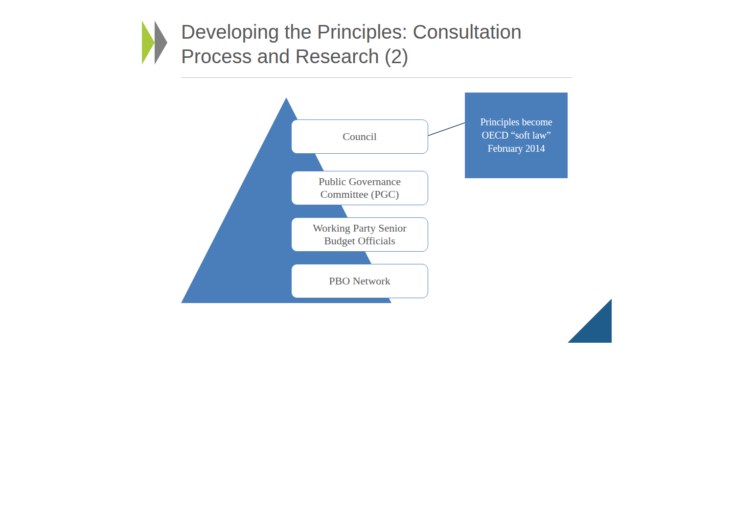Developing the Principles: Consultation Process and Research (2)
Council
Public Governance
Committee (PGC)
Working Party Senior
Budget Officials
PBO Network
Principles become OECD “soft law” February 2014